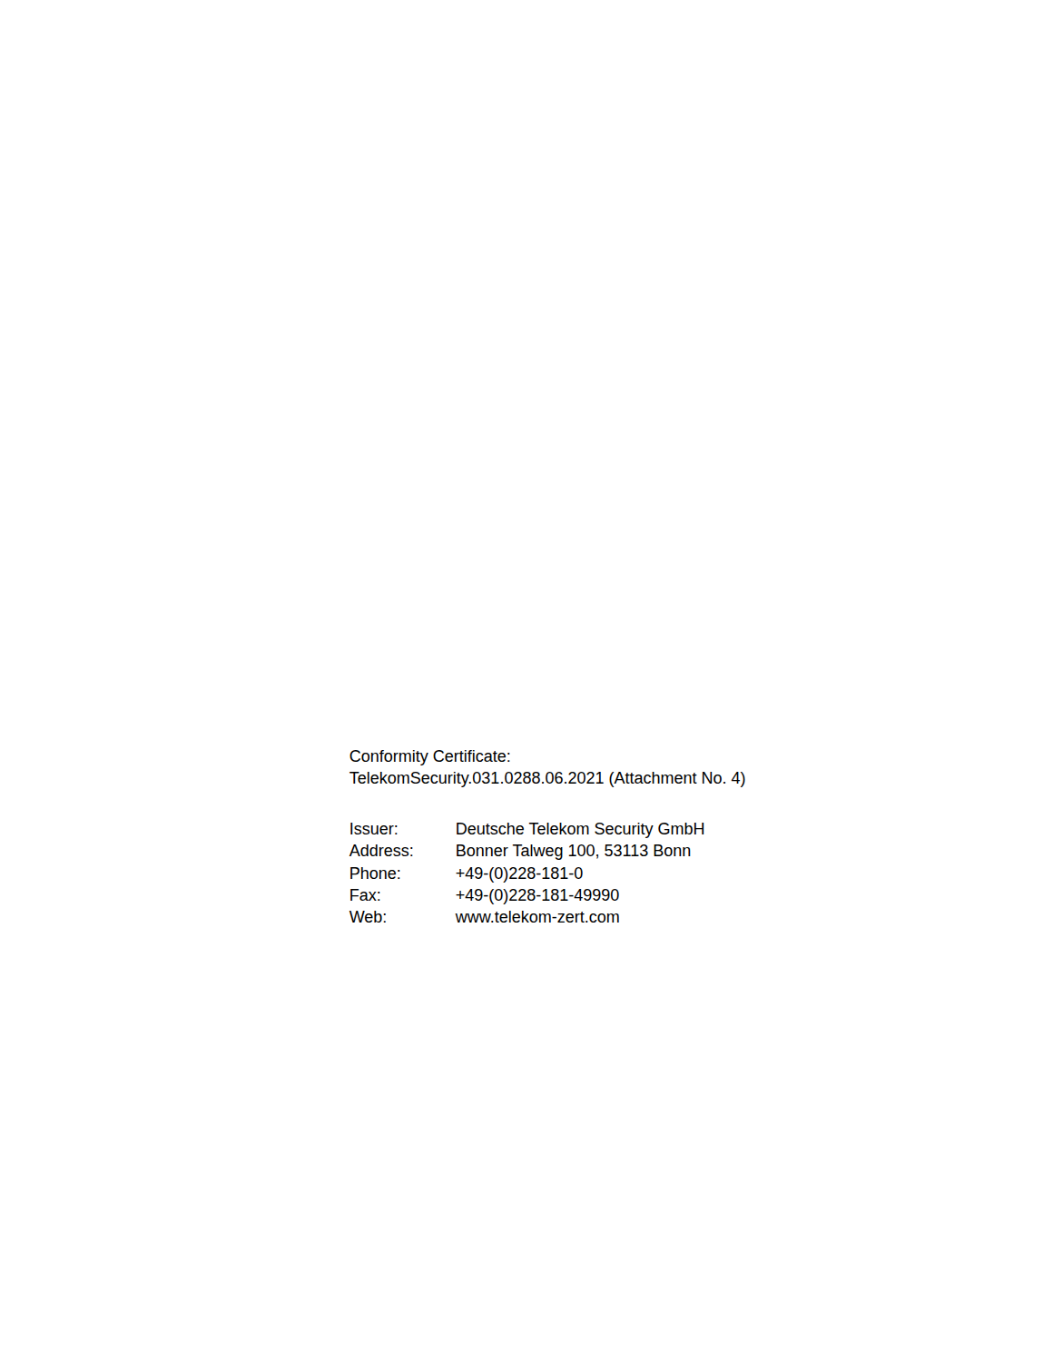Conformity Certificate:
TelekomSecurity.031.0288.06.2021 (Attachment No. 4)
| Issuer: | Deutsche Telekom Security GmbH |
| Address: | Bonner Talweg 100, 53113 Bonn |
| Phone: | +49-(0)228-181-0 |
| Fax: | +49-(0)228-181-49990 |
| Web: | www.telekom-zert.com |